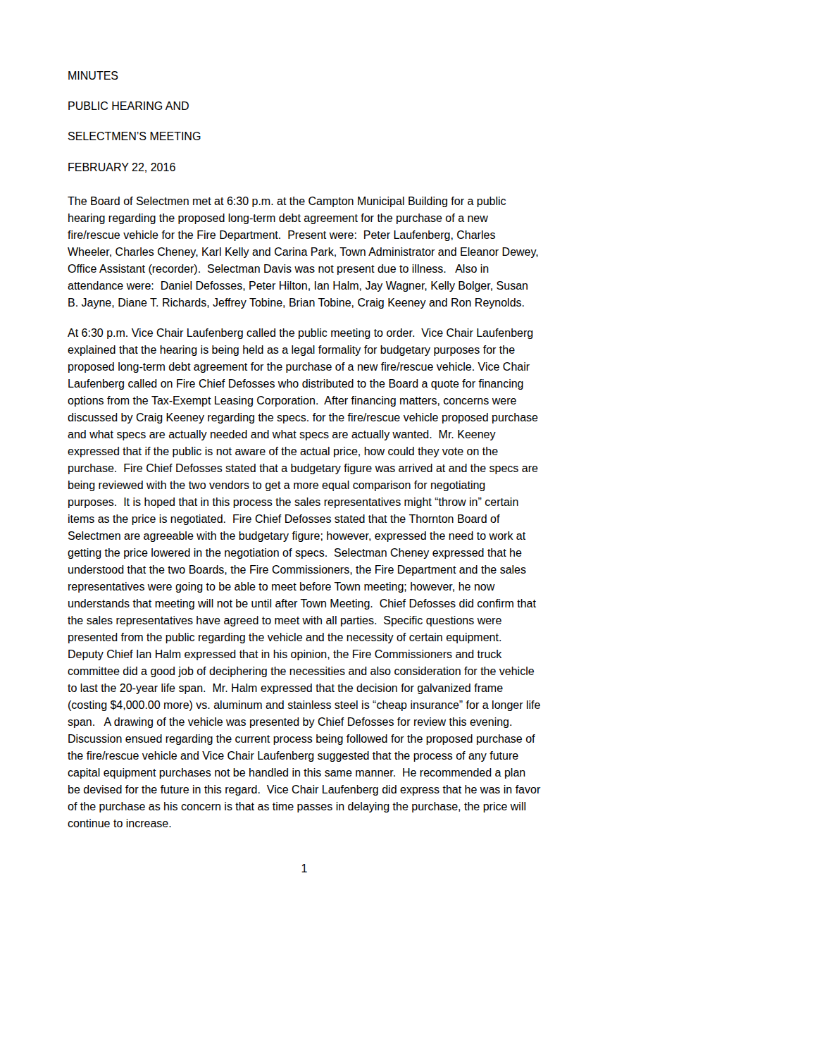MINUTES
PUBLIC HEARING AND
SELECTMEN’S MEETING
FEBRUARY 22, 2016
The Board of Selectmen met at 6:30 p.m. at the Campton Municipal Building for a public hearing regarding the proposed long-term debt agreement for the purchase of a new fire/rescue vehicle for the Fire Department. Present were: Peter Laufenberg, Charles Wheeler, Charles Cheney, Karl Kelly and Carina Park, Town Administrator and Eleanor Dewey, Office Assistant (recorder). Selectman Davis was not present due to illness. Also in attendance were: Daniel Defosses, Peter Hilton, Ian Halm, Jay Wagner, Kelly Bolger, Susan B. Jayne, Diane T. Richards, Jeffrey Tobine, Brian Tobine, Craig Keeney and Ron Reynolds.
At 6:30 p.m. Vice Chair Laufenberg called the public meeting to order. Vice Chair Laufenberg explained that the hearing is being held as a legal formality for budgetary purposes for the proposed long-term debt agreement for the purchase of a new fire/rescue vehicle. Vice Chair Laufenberg called on Fire Chief Defosses who distributed to the Board a quote for financing options from the Tax-Exempt Leasing Corporation. After financing matters, concerns were discussed by Craig Keeney regarding the specs. for the fire/rescue vehicle proposed purchase and what specs are actually needed and what specs are actually wanted. Mr. Keeney expressed that if the public is not aware of the actual price, how could they vote on the purchase. Fire Chief Defosses stated that a budgetary figure was arrived at and the specs are being reviewed with the two vendors to get a more equal comparison for negotiating purposes. It is hoped that in this process the sales representatives might “throw in” certain items as the price is negotiated. Fire Chief Defosses stated that the Thornton Board of Selectmen are agreeable with the budgetary figure; however, expressed the need to work at getting the price lowered in the negotiation of specs. Selectman Cheney expressed that he understood that the two Boards, the Fire Commissioners, the Fire Department and the sales representatives were going to be able to meet before Town meeting; however, he now understands that meeting will not be until after Town Meeting. Chief Defosses did confirm that the sales representatives have agreed to meet with all parties. Specific questions were presented from the public regarding the vehicle and the necessity of certain equipment. Deputy Chief Ian Halm expressed that in his opinion, the Fire Commissioners and truck committee did a good job of deciphering the necessities and also consideration for the vehicle to last the 20-year life span. Mr. Halm expressed that the decision for galvanized frame (costing $4,000.00 more) vs. aluminum and stainless steel is “cheap insurance” for a longer life span. A drawing of the vehicle was presented by Chief Defosses for review this evening. Discussion ensued regarding the current process being followed for the proposed purchase of the fire/rescue vehicle and Vice Chair Laufenberg suggested that the process of any future capital equipment purchases not be handled in this same manner. He recommended a plan be devised for the future in this regard. Vice Chair Laufenberg did express that he was in favor of the purchase as his concern is that as time passes in delaying the purchase, the price will continue to increase.
1